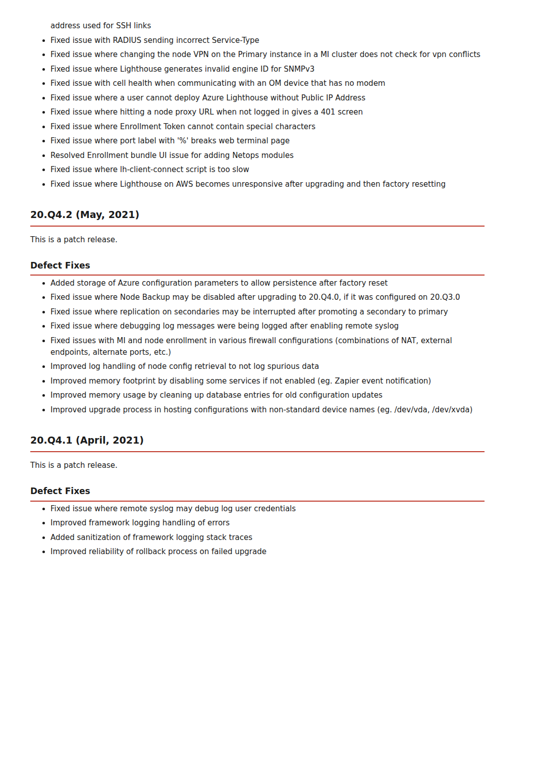address used for SSH links
Fixed issue with RADIUS sending incorrect Service-Type
Fixed issue where changing the node VPN on the Primary instance in a MI cluster does not check for vpn conflicts
Fixed issue where Lighthouse generates invalid engine ID for SNMPv3
Fixed issue with cell health when communicating with an OM device that has no modem
Fixed issue where a user cannot deploy Azure Lighthouse without Public IP Address
Fixed issue where hitting a node proxy URL when not logged in gives a 401 screen
Fixed issue where Enrollment Token cannot contain special characters
Fixed issue where port label with '%' breaks web terminal page
Resolved Enrollment bundle UI issue for adding Netops modules
Fixed issue where lh-client-connect script is too slow
Fixed issue where Lighthouse on AWS becomes unresponsive after upgrading and then factory resetting
20.Q4.2 (May, 2021)
This is a patch release.
Defect Fixes
Added storage of Azure configuration parameters to allow persistence after factory reset
Fixed issue where Node Backup may be disabled after upgrading to 20.Q4.0, if it was configured on 20.Q3.0
Fixed issue where replication on secondaries may be interrupted after promoting a secondary to primary
Fixed issue where debugging log messages were being logged after enabling remote syslog
Fixed issues with MI and node enrollment in various firewall configurations (combinations of NAT, external endpoints, alternate ports, etc.)
Improved log handling of node config retrieval to not log spurious data
Improved memory footprint by disabling some services if not enabled (eg. Zapier event notification)
Improved memory usage by cleaning up database entries for old configuration updates
Improved upgrade process in hosting configurations with non-standard device names (eg. /dev/vda, /dev/xvda)
20.Q4.1 (April, 2021)
This is a patch release.
Defect Fixes
Fixed issue where remote syslog may debug log user credentials
Improved framework logging handling of errors
Added sanitization of framework logging stack traces
Improved reliability of rollback process on failed upgrade